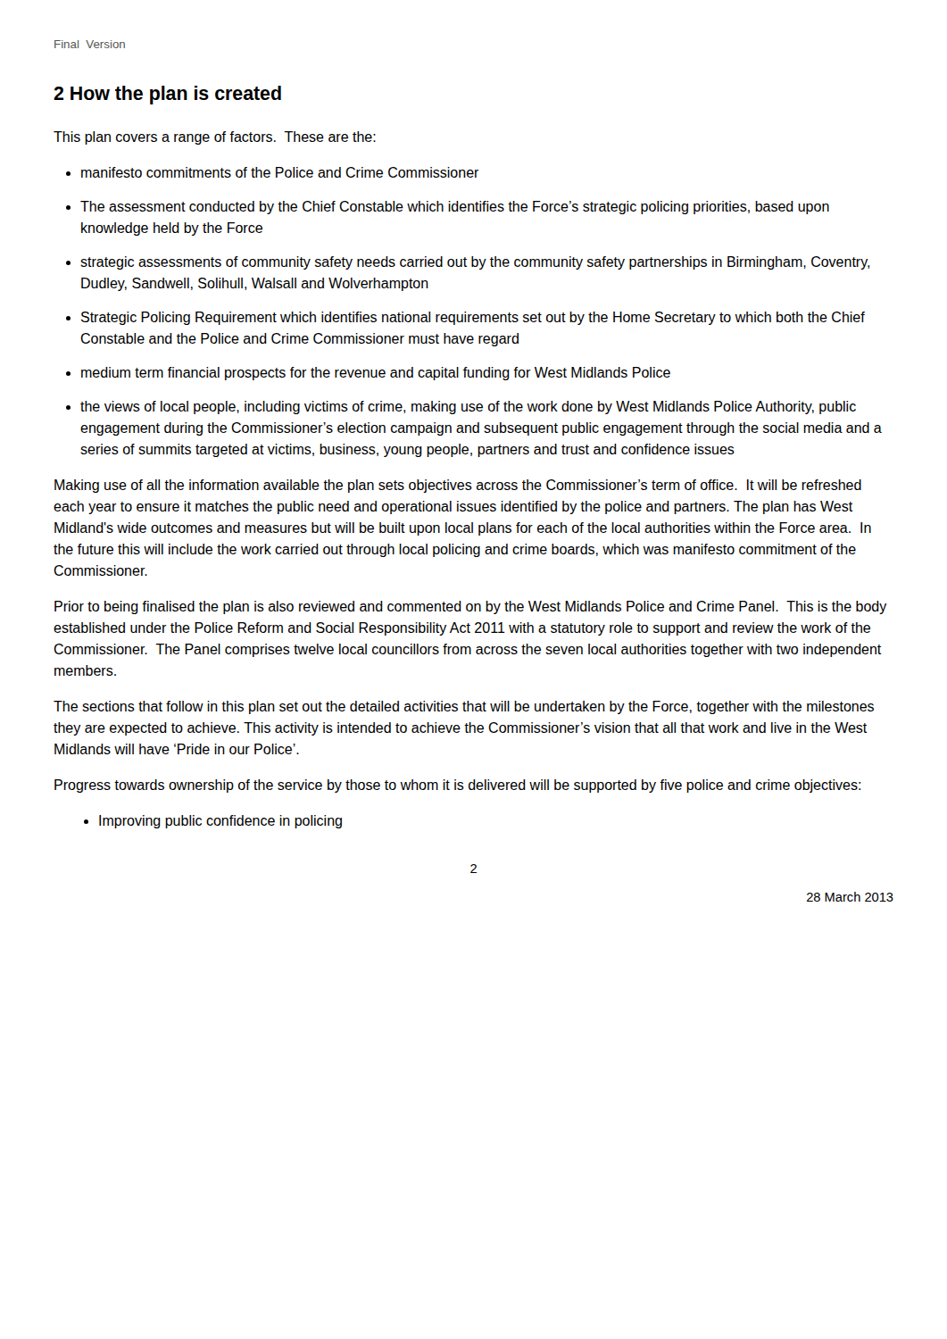Final Version
2 How the plan is created
This plan covers a range of factors. These are the:
manifesto commitments of the Police and Crime Commissioner
The assessment conducted by the Chief Constable which identifies the Force’s strategic policing priorities, based upon knowledge held by the Force
strategic assessments of community safety needs carried out by the community safety partnerships in Birmingham, Coventry, Dudley, Sandwell, Solihull, Walsall and Wolverhampton
Strategic Policing Requirement which identifies national requirements set out by the Home Secretary to which both the Chief Constable and the Police and Crime Commissioner must have regard
medium term financial prospects for the revenue and capital funding for West Midlands Police
the views of local people, including victims of crime, making use of the work done by West Midlands Police Authority, public engagement during the Commissioner’s election campaign and subsequent public engagement through the social media and a series of summits targeted at victims, business, young people, partners and trust and confidence issues
Making use of all the information available the plan sets objectives across the Commissioner’s term of office. It will be refreshed each year to ensure it matches the public need and operational issues identified by the police and partners. The plan has West Midland's wide outcomes and measures but will be built upon local plans for each of the local authorities within the Force area. In the future this will include the work carried out through local policing and crime boards, which was manifesto commitment of the Commissioner.
Prior to being finalised the plan is also reviewed and commented on by the West Midlands Police and Crime Panel. This is the body established under the Police Reform and Social Responsibility Act 2011 with a statutory role to support and review the work of the Commissioner. The Panel comprises twelve local councillors from across the seven local authorities together with two independent members.
The sections that follow in this plan set out the detailed activities that will be undertaken by the Force, together with the milestones they are expected to achieve. This activity is intended to achieve the Commissioner’s vision that all that work and live in the West Midlands will have ‘Pride in our Police’.
Progress towards ownership of the service by those to whom it is delivered will be supported by five police and crime objectives:
Improving public confidence in policing
2
28 March 2013